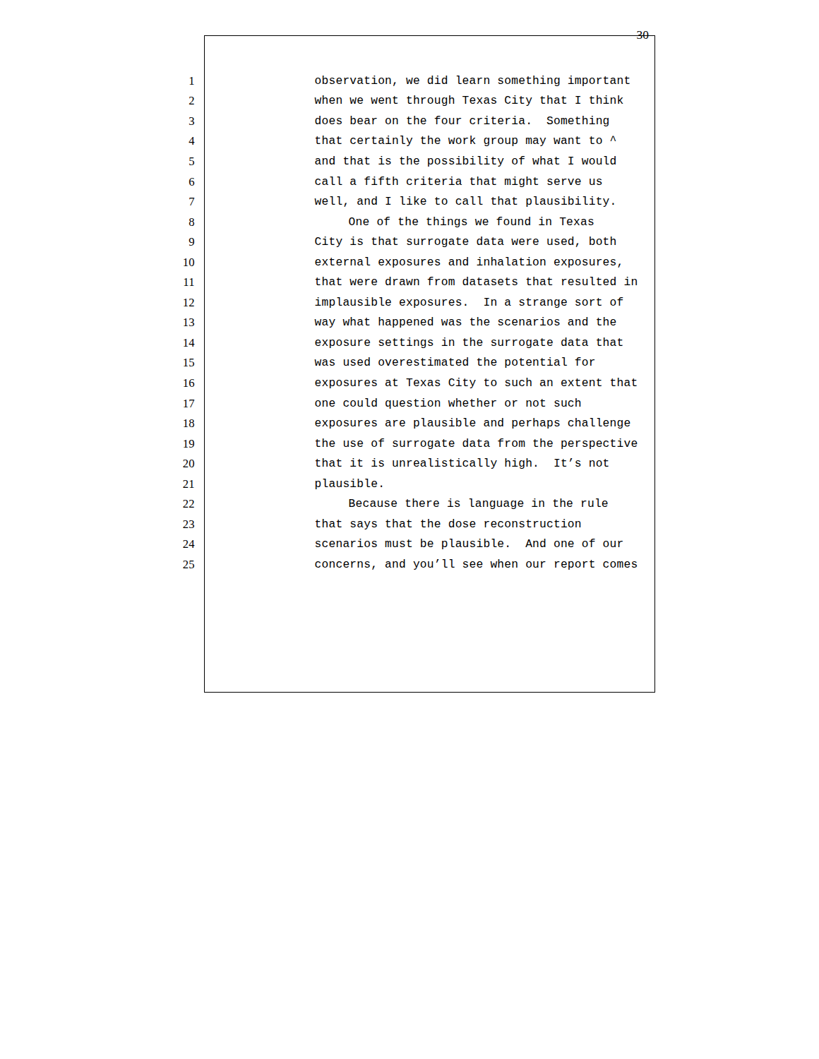30
observation, we did learn something important
when we went through Texas City that I think
does bear on the four criteria. Something
that certainly the work group may want to ^
and that is the possibility of what I would
call a fifth criteria that might serve us
well, and I like to call that plausibility.
One of the things we found in Texas
City is that surrogate data were used, both
external exposures and inhalation exposures,
that were drawn from datasets that resulted in
implausible exposures. In a strange sort of
way what happened was the scenarios and the
exposure settings in the surrogate data that
was used overestimated the potential for
exposures at Texas City to such an extent that
one could question whether or not such
exposures are plausible and perhaps challenge
the use of surrogate data from the perspective
that it is unrealistically high. It’s not
plausible.
Because there is language in the rule
that says that the dose reconstruction
scenarios must be plausible. And one of our
concerns, and you’ll see when our report comes